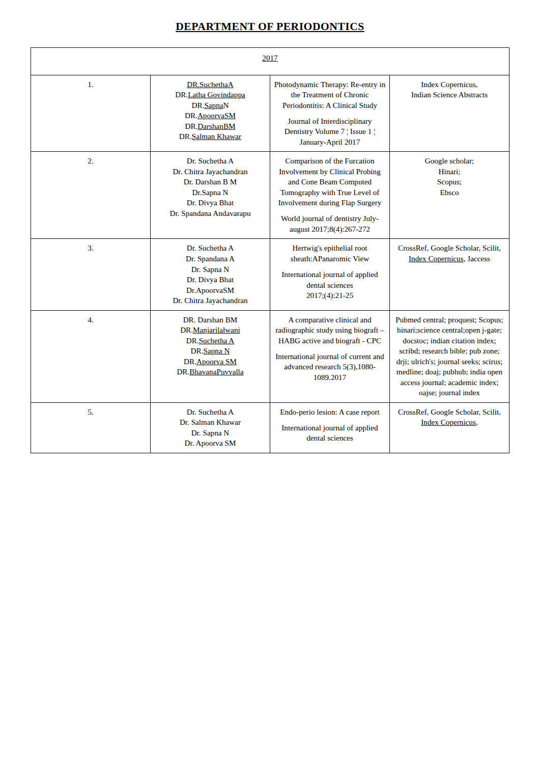DEPARTMENT OF PERIODONTICS
| 2017 |
| 1. | DR.SuchethaA DR. Latha Govindappa DR. Sapna N DR. ApoorvaSM DR. DarshanBM DR. Salman Khawar | Photodynamic Therapy: Re-entry in the Treatment of Chronic Periodontitis: A Clinical Study Journal of Interdisciplinary Dentistry Volume 7 ¦ Issue 1 ¦ January-April 2017 | Index Copernicus, Indian Science Abstracts |
| 2. | Dr. Suchetha A Dr. Chitra Jayachandran Dr. Darshan B M Dr.Sapna N Dr. Divya Bhat Dr. Spandana Andavarapu | Comparison of the Furcation Involvement by Clinical Probing and Cone Beam Computed Tomography with True Level of Involvement during Flap Surgery World journal of dentistry July-august 2017;8(4):267-272 | Google scholar; Hinari; Scopus; Ebsco |
| 3. | Dr. Suchetha A Dr. Spandana A Dr. Sapna N Dr. Divya Bhat Dr.ApoorvaSM Dr. Chitra Jayachandran | Hertwig's epithelial root sheath:APanaromic View International journal of applied dental sciences 2017;(4):21-25 | CrossRef, Google Scholar, Scilit, Index Copernicus , Jaccess |
| 4. | DR. Darshan BM DR. Manjarilalwani DR. Suchetha A DR. Sapna N DR. Apoorva SM DR. BhavanaPuvvalla | A comparative clinical and radiographic study using biograft – HABG active and biograft - CPC International journal of current and advanced research 5(3),1080-1089.2017 | Pubmed central; proquest; Scopus; hinari;science central;open j-gate; docstoc; indian citation index; scribd; research bible; pub zone; drji; ulrich's; journal seeks; scirus; medline; doaj; pubhub; india open access journal; academic index; oajse; journal index |
| 5. | Dr. Suchetha A Dr. Salman Khawar Dr. Sapna N Dr. Apoorva SM | Endo-perio lesion: A case report International journal of applied dental sciences | CrossRef, Google Scholar, Scilit, Index Copernicus , |